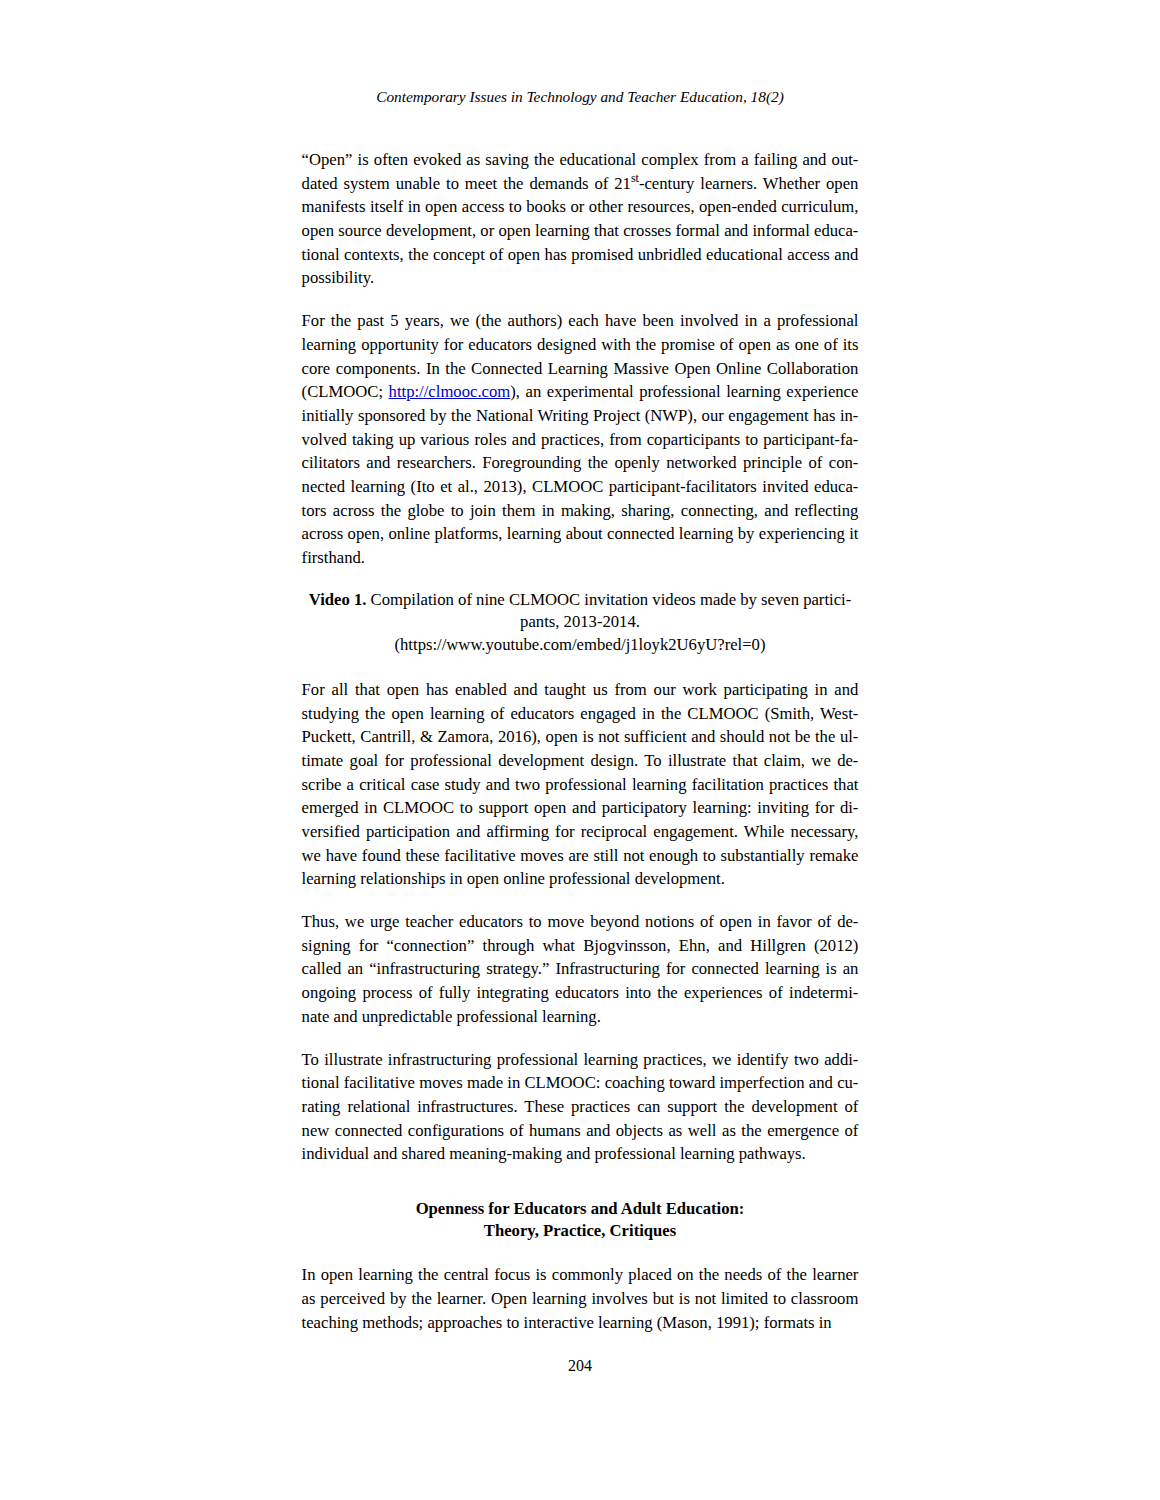Contemporary Issues in Technology and Teacher Education, 18(2)
“Open” is often evoked as saving the educational complex from a failing and outdated system unable to meet the demands of 21st-century learners. Whether open manifests itself in open access to books or other resources, open-ended curriculum, open source development, or open learning that crosses formal and informal educational contexts, the concept of open has promised unbridled educational access and possibility.
For the past 5 years, we (the authors) each have been involved in a professional learning opportunity for educators designed with the promise of open as one of its core components. In the Connected Learning Massive Open Online Collaboration (CLMOOC; http://clmooc.com), an experimental professional learning experience initially sponsored by the National Writing Project (NWP), our engagement has involved taking up various roles and practices, from coparticipants to participant-facilitators and researchers. Foregrounding the openly networked principle of connected learning (Ito et al., 2013), CLMOOC participant-facilitators invited educators across the globe to join them in making, sharing, connecting, and reflecting across open, online platforms, learning about connected learning by experiencing it firsthand.
Video 1. Compilation of nine CLMOOC invitation videos made by seven participants, 2013-2014.
(https://www.youtube.com/embed/j1loyk2U6yU?rel=0)
For all that open has enabled and taught us from our work participating in and studying the open learning of educators engaged in the CLMOOC (Smith, West-Puckett, Cantrill, & Zamora, 2016), open is not sufficient and should not be the ultimate goal for professional development design. To illustrate that claim, we describe a critical case study and two professional learning facilitation practices that emerged in CLMOOC to support open and participatory learning: inviting for diversified participation and affirming for reciprocal engagement. While necessary, we have found these facilitative moves are still not enough to substantially remake learning relationships in open online professional development.
Thus, we urge teacher educators to move beyond notions of open in favor of designing for “connection” through what Bjogvinsson, Ehn, and Hillgren (2012) called an “infrastructuring strategy.” Infrastructuring for connected learning is an ongoing process of fully integrating educators into the experiences of indeterminate and unpredictable professional learning.
To illustrate infrastructuring professional learning practices, we identify two additional facilitative moves made in CLMOOC: coaching toward imperfection and curating relational infrastructures. These practices can support the development of new connected configurations of humans and objects as well as the emergence of individual and shared meaning-making and professional learning pathways.
Openness for Educators and Adult Education:
Theory, Practice, Critiques
In open learning the central focus is commonly placed on the needs of the learner as perceived by the learner. Open learning involves but is not limited to classroom teaching methods; approaches to interactive learning (Mason, 1991); formats in
204